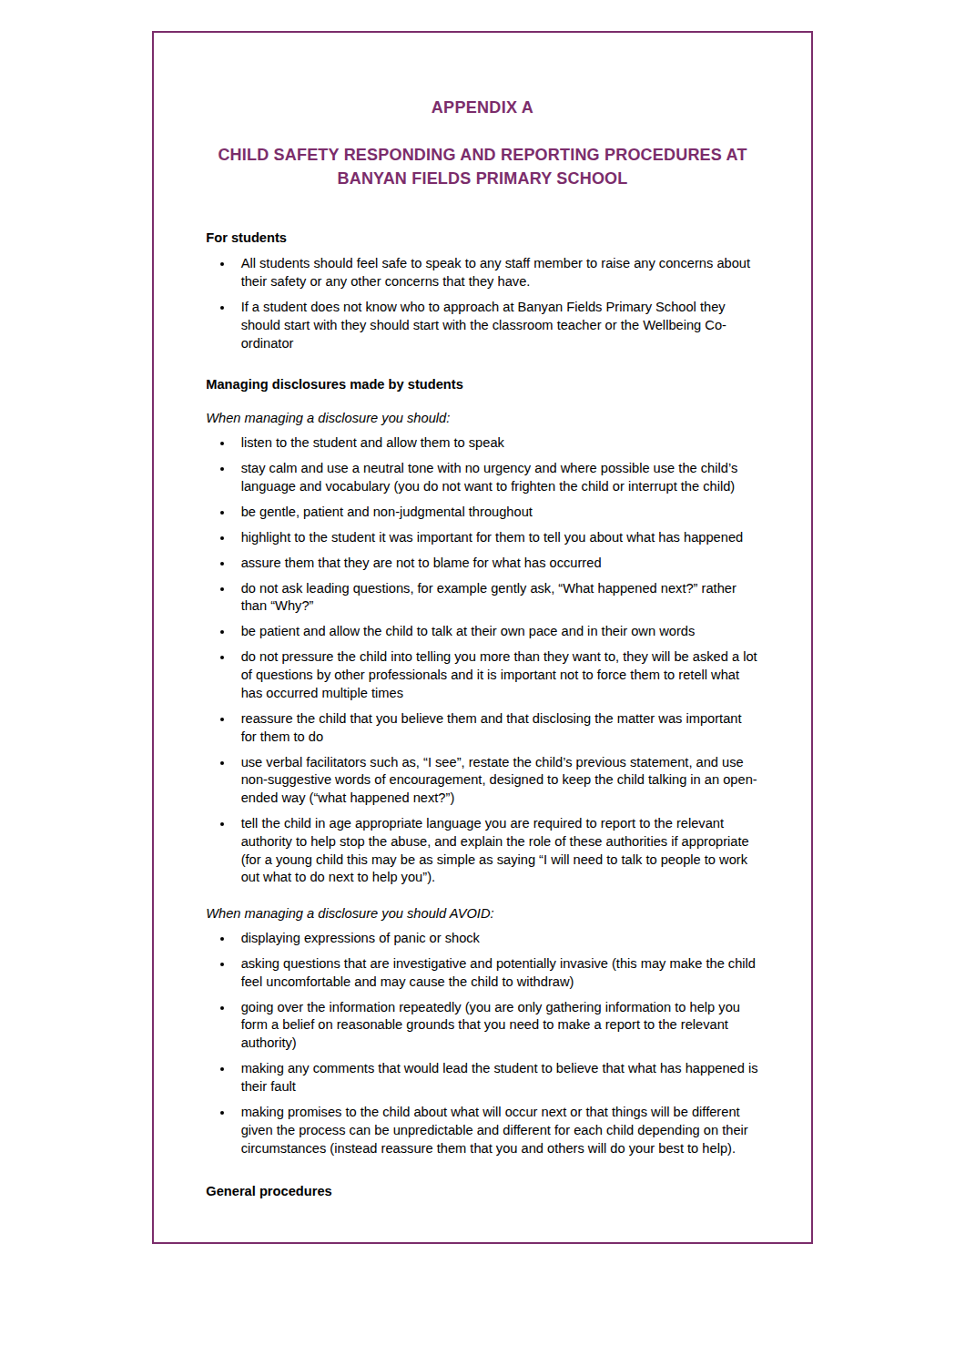APPENDIX A
CHILD SAFETY RESPONDING AND REPORTING PROCEDURES AT BANYAN FIELDS PRIMARY SCHOOL
For students
All students should feel safe to speak to any staff member to raise any concerns about their safety or any other concerns that they have.
If a student does not know who to approach at Banyan Fields Primary School they should start with they should start with the classroom teacher or the Wellbeing Co-ordinator
Managing disclosures made by students
When managing a disclosure you should:
listen to the student and allow them to speak
stay calm and use a neutral tone with no urgency and where possible use the child’s language and vocabulary (you do not want to frighten the child or interrupt the child)
be gentle, patient and non-judgmental throughout
highlight to the student it was important for them to tell you about what has happened
assure them that they are not to blame for what has occurred
do not ask leading questions, for example gently ask, “What happened next?” rather than “Why?”
be patient and allow the child to talk at their own pace and in their own words
do not pressure the child into telling you more than they want to, they will be asked a lot of questions by other professionals and it is important not to force them to retell what has occurred multiple times
reassure the child that you believe them and that disclosing the matter was important for them to do
use verbal facilitators such as, “I see”, restate the child’s previous statement, and use non-suggestive words of encouragement, designed to keep the child talking in an open-ended way (“what happened next?”)
tell the child in age appropriate language you are required to report to the relevant authority to help stop the abuse, and explain the role of these authorities if appropriate (for a young child this may be as simple as saying “I will need to talk to people to work out what to do next to help you”).
When managing a disclosure you should AVOID:
displaying expressions of panic or shock
asking questions that are investigative and potentially invasive (this may make the child feel uncomfortable and may cause the child to withdraw)
going over the information repeatedly (you are only gathering information to help you form a belief on reasonable grounds that you need to make a report to the relevant authority)
making any comments that would lead the student to believe that what has happened is their fault
making promises to the child about what will occur next or that things will be different given the process can be unpredictable and different for each child depending on their circumstances (instead reassure them that you and others will do your best to help).
General procedures